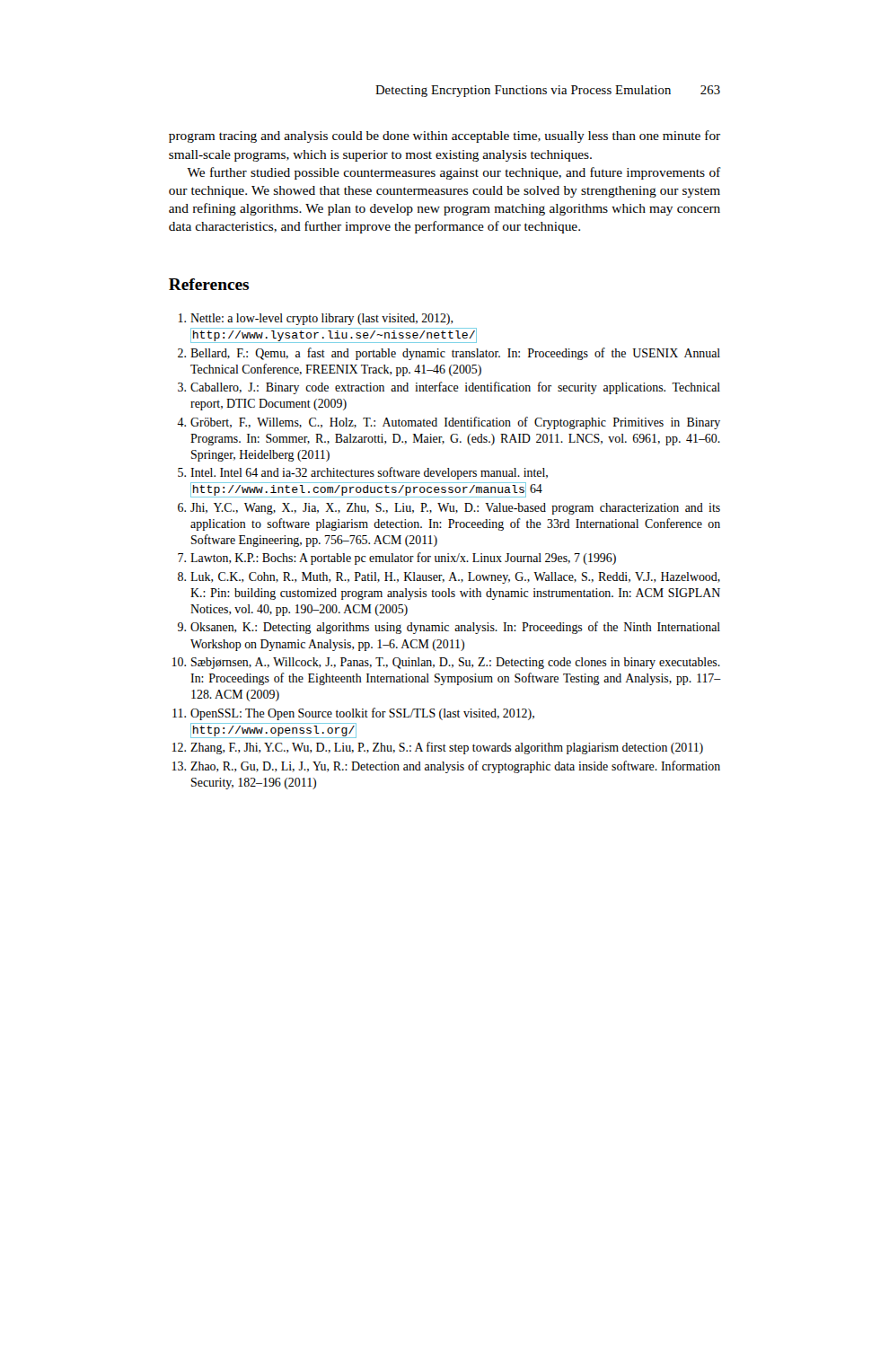Detecting Encryption Functions via Process Emulation263
program tracing and analysis could be done within acceptable time, usually less than one minute for small-scale programs, which is superior to most existing analysis techniques.
We further studied possible countermeasures against our technique, and future improvements of our technique. We showed that these countermeasures could be solved by strengthening our system and refining algorithms. We plan to develop new program matching algorithms which may concern data characteristics, and further improve the performance of our technique.
References
Nettle: a low-level crypto library (last visited, 2012),
http://www.lysator.liu.se/~nisse/nettle/
Bellard, F.: Qemu, a fast and portable dynamic translator. In: Proceedings of the USENIX Annual Technical Conference, FREENIX Track, pp. 41–46 (2005)
Caballero, J.: Binary code extraction and interface identification for security applications. Technical report, DTIC Document (2009)
Gröbert, F., Willems, C., Holz, T.: Automated Identification of Cryptographic Primitives in Binary Programs. In: Sommer, R., Balzarotti, D., Maier, G. (eds.) RAID 2011. LNCS, vol. 6961, pp. 41–60. Springer, Heidelberg (2011)
Intel. Intel 64 and ia-32 architectures software developers manual. intel,
http://www.intel.com/products/processor/manuals 64
Jhi, Y.C., Wang, X., Jia, X., Zhu, S., Liu, P., Wu, D.: Value-based program characterization and its application to software plagiarism detection. In: Proceeding of the 33rd International Conference on Software Engineering, pp. 756–765. ACM (2011)
Lawton, K.P.: Bochs: A portable pc emulator for unix/x. Linux Journal 29es, 7 (1996)
Luk, C.K., Cohn, R., Muth, R., Patil, H., Klauser, A., Lowney, G., Wallace, S., Reddi, V.J., Hazelwood, K.: Pin: building customized program analysis tools with dynamic instrumentation. In: ACM SIGPLAN Notices, vol. 40, pp. 190–200. ACM (2005)
Oksanen, K.: Detecting algorithms using dynamic analysis. In: Proceedings of the Ninth International Workshop on Dynamic Analysis, pp. 1–6. ACM (2011)
Sæbjørnsen, A., Willcock, J., Panas, T., Quinlan, D., Su, Z.: Detecting code clones in binary executables. In: Proceedings of the Eighteenth International Symposium on Software Testing and Analysis, pp. 117–128. ACM (2009)
OpenSSL: The Open Source toolkit for SSL/TLS (last visited, 2012),
http://www.openssl.org/
Zhang, F., Jhi, Y.C., Wu, D., Liu, P., Zhu, S.: A first step towards algorithm plagiarism detection (2011)
Zhao, R., Gu, D., Li, J., Yu, R.: Detection and analysis of cryptographic data inside software. Information Security, 182–196 (2011)